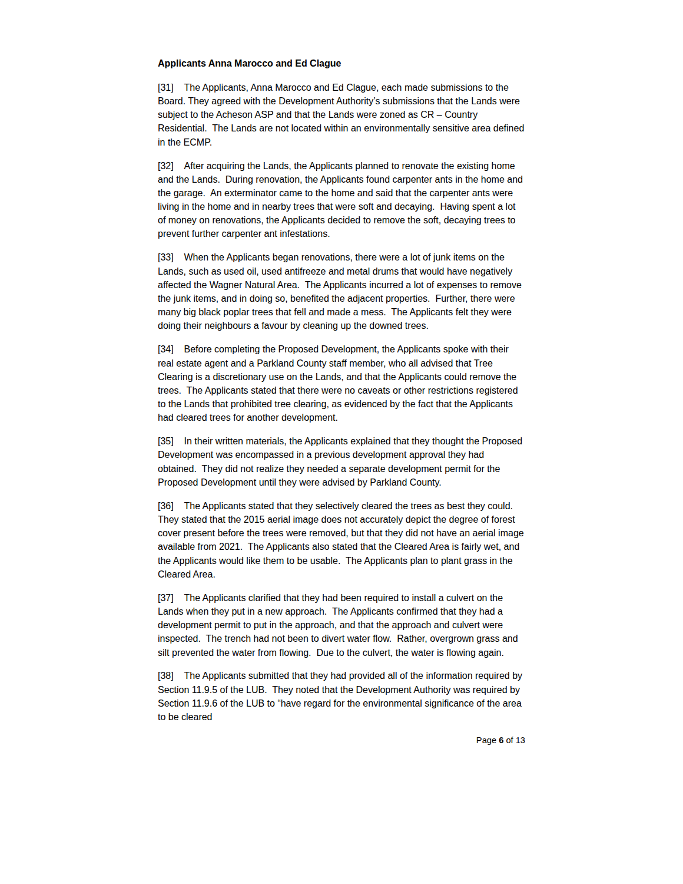Applicants Anna Marocco and Ed Clague
[31] The Applicants, Anna Marocco and Ed Clague, each made submissions to the Board. They agreed with the Development Authority’s submissions that the Lands were subject to the Acheson ASP and that the Lands were zoned as CR – Country Residential. The Lands are not located within an environmentally sensitive area defined in the ECMP.
[32] After acquiring the Lands, the Applicants planned to renovate the existing home and the Lands. During renovation, the Applicants found carpenter ants in the home and the garage. An exterminator came to the home and said that the carpenter ants were living in the home and in nearby trees that were soft and decaying. Having spent a lot of money on renovations, the Applicants decided to remove the soft, decaying trees to prevent further carpenter ant infestations.
[33] When the Applicants began renovations, there were a lot of junk items on the Lands, such as used oil, used antifreeze and metal drums that would have negatively affected the Wagner Natural Area. The Applicants incurred a lot of expenses to remove the junk items, and in doing so, benefited the adjacent properties. Further, there were many big black poplar trees that fell and made a mess. The Applicants felt they were doing their neighbours a favour by cleaning up the downed trees.
[34] Before completing the Proposed Development, the Applicants spoke with their real estate agent and a Parkland County staff member, who all advised that Tree Clearing is a discretionary use on the Lands, and that the Applicants could remove the trees. The Applicants stated that there were no caveats or other restrictions registered to the Lands that prohibited tree clearing, as evidenced by the fact that the Applicants had cleared trees for another development.
[35] In their written materials, the Applicants explained that they thought the Proposed Development was encompassed in a previous development approval they had obtained. They did not realize they needed a separate development permit for the Proposed Development until they were advised by Parkland County.
[36] The Applicants stated that they selectively cleared the trees as best they could. They stated that the 2015 aerial image does not accurately depict the degree of forest cover present before the trees were removed, but that they did not have an aerial image available from 2021. The Applicants also stated that the Cleared Area is fairly wet, and the Applicants would like them to be usable. The Applicants plan to plant grass in the Cleared Area.
[37] The Applicants clarified that they had been required to install a culvert on the Lands when they put in a new approach. The Applicants confirmed that they had a development permit to put in the approach, and that the approach and culvert were inspected. The trench had not been to divert water flow. Rather, overgrown grass and silt prevented the water from flowing. Due to the culvert, the water is flowing again.
[38] The Applicants submitted that they had provided all of the information required by Section 11.9.5 of the LUB. They noted that the Development Authority was required by Section 11.9.6 of the LUB to “have regard for the environmental significance of the area to be cleared
Page 6 of 13